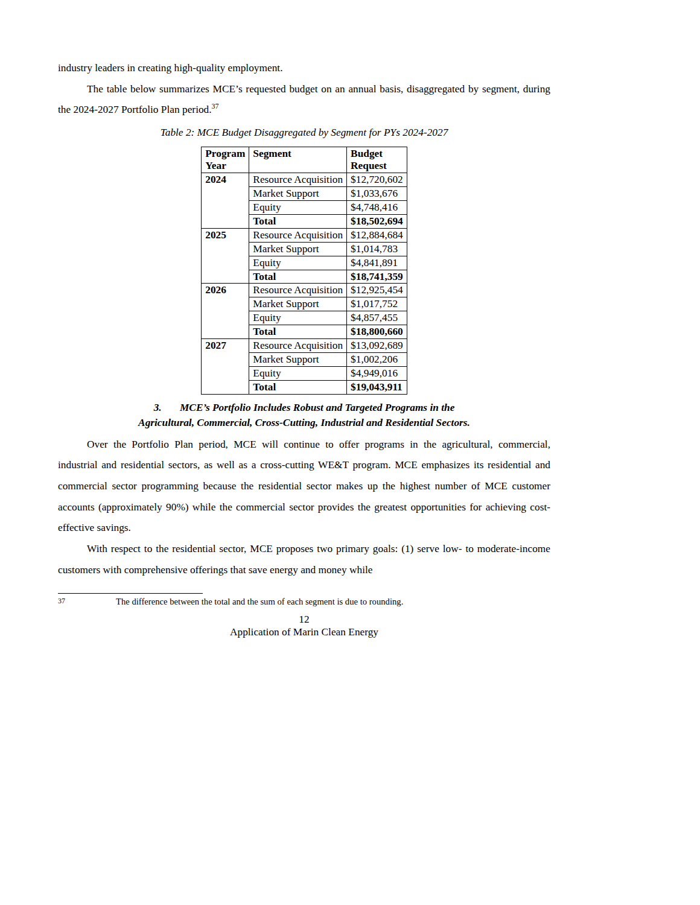industry leaders in creating high-quality employment.
The table below summarizes MCE’s requested budget on an annual basis, disaggregated by segment, during the 2024-2027 Portfolio Plan period.37
Table 2: MCE Budget Disaggregated by Segment for PYs 2024-2027
| Program Year | Segment | Budget Request |
| --- | --- | --- |
| 2024 | Resource Acquisition | $12,720,602 |
| Market Support | $1,033,676 |
| Equity | $4,748,416 |
| Total | $18,502,694 |
| 2025 | Resource Acquisition | $12,884,684 |
| Market Support | $1,014,783 |
| Equity | $4,841,891 |
| Total | $18,741,359 |
| 2026 | Resource Acquisition | $12,925,454 |
| Market Support | $1,017,752 |
| Equity | $4,857,455 |
| Total | $18,800,660 |
| 2027 | Resource Acquisition | $13,092,689 |
| Market Support | $1,002,206 |
| Equity | $4,949,016 |
| Total | $19,043,911 |
3. MCE’s Portfolio Includes Robust and Targeted Programs in the
Agricultural, Commercial, Cross-Cutting, Industrial and Residential Sectors.
Over the Portfolio Plan period, MCE will continue to offer programs in the agricultural, commercial, industrial and residential sectors, as well as a cross-cutting WE&T program. MCE emphasizes its residential and commercial sector programming because the residential sector makes up the highest number of MCE customer accounts (approximately 90%) while the commercial sector provides the greatest opportunities for achieving cost-effective savings.
With respect to the residential sector, MCE proposes two primary goals: (1) serve low- to moderate-income customers with comprehensive offerings that save energy and money while
37 The difference between the total and the sum of each segment is due to rounding.
12
Application of Marin Clean Energy